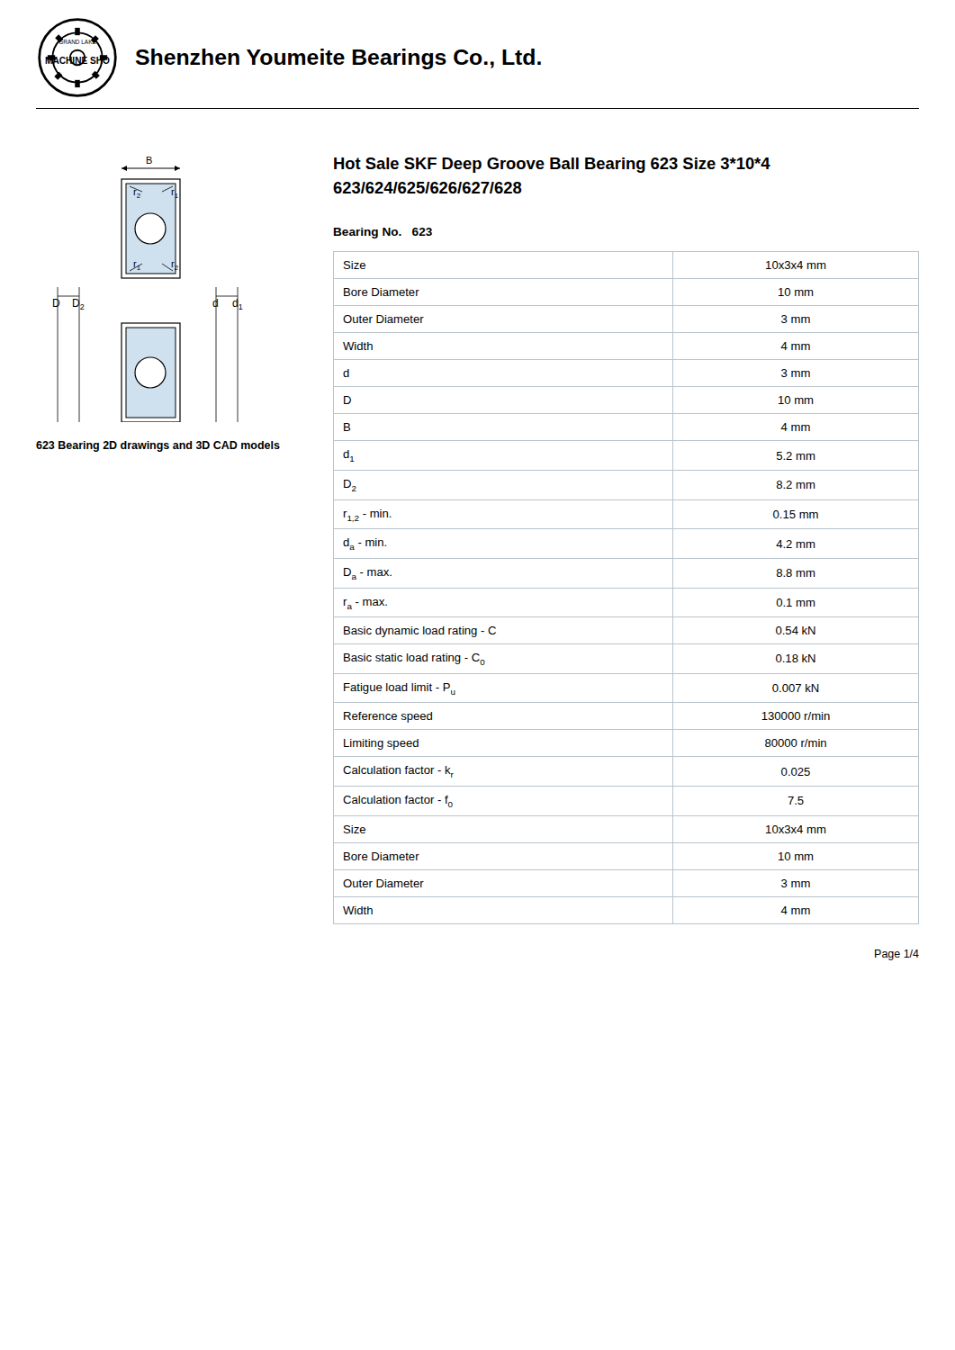GRAND LAKE MACHINE SHO
Shenzhen Youmeite Bearings Co., Ltd.
B r2 r1 r1 r2 D D2 d d1
623 Bearing 2D drawings and 3D CAD models
Hot Sale SKF Deep Groove Ball Bearing 623 Size 3*10*4 623/624/625/626/627/628
Bearing No. 623
| Size | 10x3x4 mm |
| Bore Diameter | 10 mm |
| Outer Diameter | 3 mm |
| Width | 4 mm |
| d | 3 mm |
| D | 10 mm |
| B | 4 mm |
| d 1 | 5.2 mm |
| D 2 | 8.2 mm |
| r 1,2 - min. | 0.15 mm |
| d a - min. | 4.2 mm |
| D a - max. | 8.8 mm |
| r a - max. | 0.1 mm |
| Basic dynamic load rating - C | 0.54 kN |
| Basic static load rating - C 0 | 0.18 kN |
| Fatigue load limit - P u | 0.007 kN |
| Reference speed | 130000 r/min |
| Limiting speed | 80000 r/min |
| Calculation factor - k r | 0.025 |
| Calculation factor - f 0 | 7.5 |
| Size | 10x3x4 mm |
| Bore Diameter | 10 mm |
| Outer Diameter | 3 mm |
| Width | 4 mm |
Page 1/4